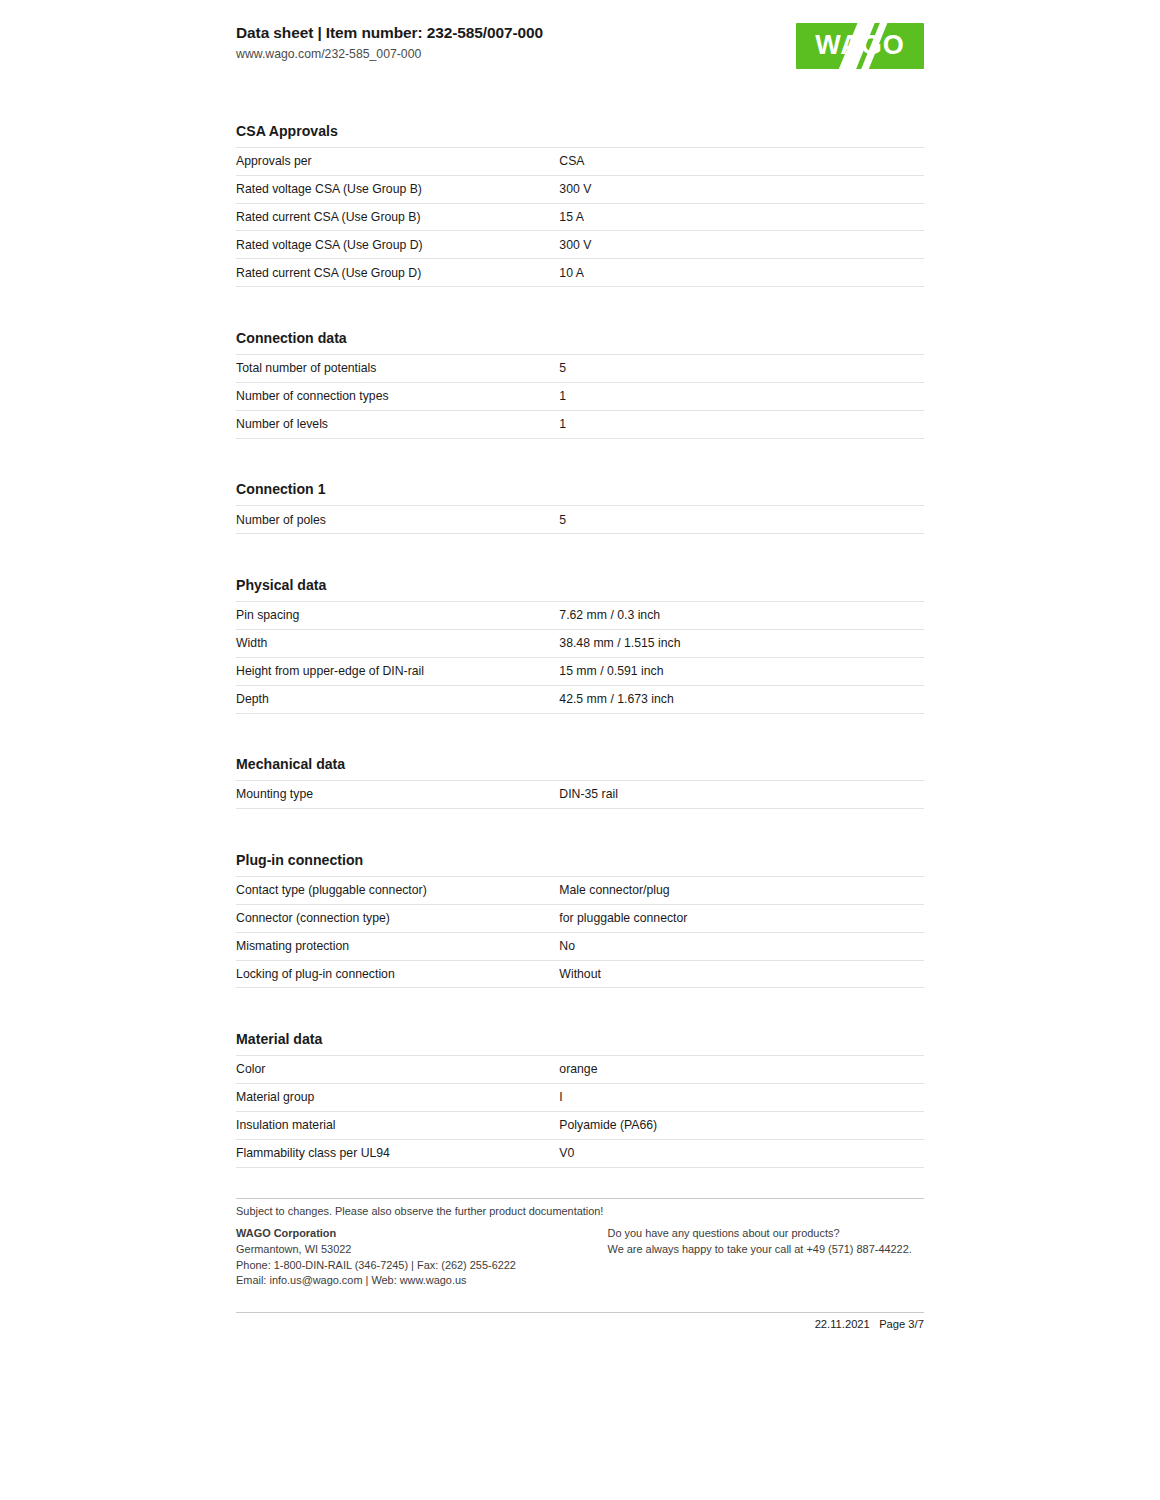Data sheet | Item number: 232-585/007-000
www.wago.com/232-585_007-000
WAGO
CSA Approvals
| Approvals per | CSA |
| Rated voltage CSA (Use Group B) | 300 V |
| Rated current CSA (Use Group B) | 15 A |
| Rated voltage CSA (Use Group D) | 300 V |
| Rated current CSA (Use Group D) | 10 A |
Connection data
| Total number of potentials | 5 |
| Number of connection types | 1 |
| Number of levels | 1 |
Connection 1
| Number of poles | 5 |
Physical data
| Pin spacing | 7.62 mm / 0.3 inch |
| Width | 38.48 mm / 1.515 inch |
| Height from upper-edge of DIN-rail | 15 mm / 0.591 inch |
| Depth | 42.5 mm / 1.673 inch |
Mechanical data
| Mounting type | DIN-35 rail |
Plug-in connection
| Contact type (pluggable connector) | Male connector/plug |
| Connector (connection type) | for pluggable connector |
| Mismating protection | No |
| Locking of plug-in connection | Without |
Material data
| Color | orange |
| Material group | I |
| Insulation material | Polyamide (PA66) |
| Flammability class per UL94 | V0 |
Subject to changes. Please also observe the further product documentation!
WAGO Corporation
Germantown, WI 53022
Phone: 1-800-DIN-RAIL (346-7245) | Fax: (262) 255-6222
Email: info.us@wago.com | Web: www.wago.us
Do you have any questions about our products?
We are always happy to take your call at +49 (571) 887-44222.
22.11.2021 Page 3/7